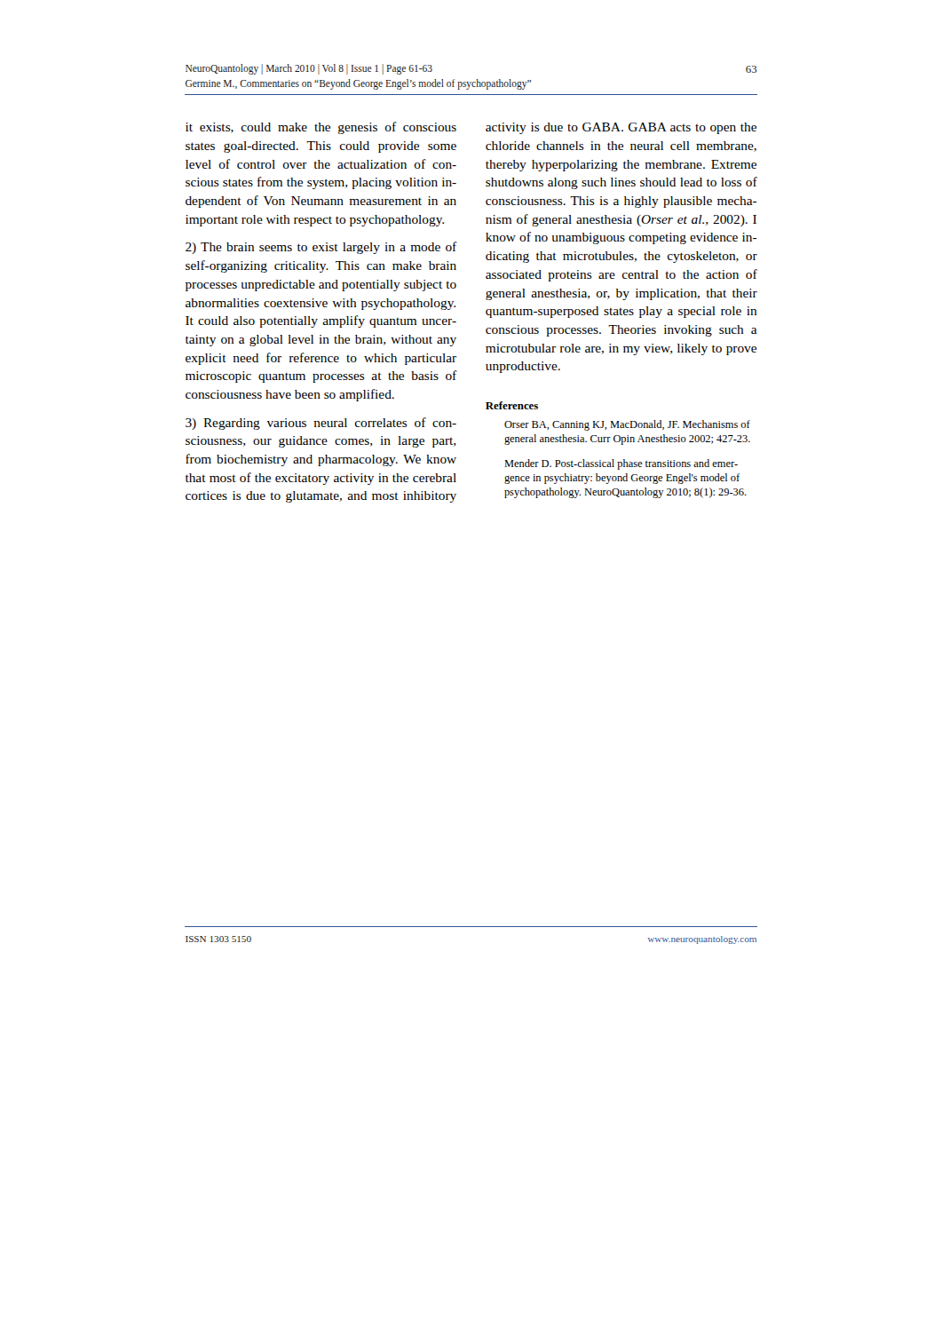NeuroQuantology | March 2010 | Vol 8 | Issue 1 | Page 61-63
Germine M., Commentaries on “Beyond George Engel’s model of psychopathology”
63
it exists, could make the genesis of conscious states goal-directed. This could provide some level of control over the actualization of conscious states from the system, placing volition independent of Von Neumann measurement in an important role with respect to psychopathology.
2) The brain seems to exist largely in a mode of self-organizing criticality. This can make brain processes unpredictable and potentially subject to abnormalities coextensive with psychopathology. It could also potentially amplify quantum uncertainty on a global level in the brain, without any explicit need for reference to which particular microscopic quantum processes at the basis of consciousness have been so amplified.
3) Regarding various neural correlates of consciousness, our guidance comes, in large part, from biochemistry and pharmacology. We know that most of the excitatory activity in the cerebral cortices is due to glutamate, and most inhibitory activity is due to GABA. GABA acts to open the chloride channels in the neural cell membrane, thereby hyperpolarizing the membrane. Extreme shutdowns along such lines should lead to loss of consciousness. This is a highly plausible mechanism of general anesthesia (Orser et al., 2002). I know of no unambiguous competing evidence indicating that microtubules, the cytoskeleton, or associated proteins are central to the action of general anesthesia, or, by implication, that their quantum-superposed states play a special role in conscious processes. Theories invoking such a microtubular role are, in my view, likely to prove unproductive.
References
Orser BA, Canning KJ, MacDonald, JF. Mechanisms of general anesthesia. Curr Opin Anesthesio 2002; 427-23.
Mender D. Post-classical phase transitions and emergence in psychiatry: beyond George Engel's model of psychopathology. NeuroQuantology 2010; 8(1): 29-36.
ISSN 1303 5150 www.neuroquantology.com